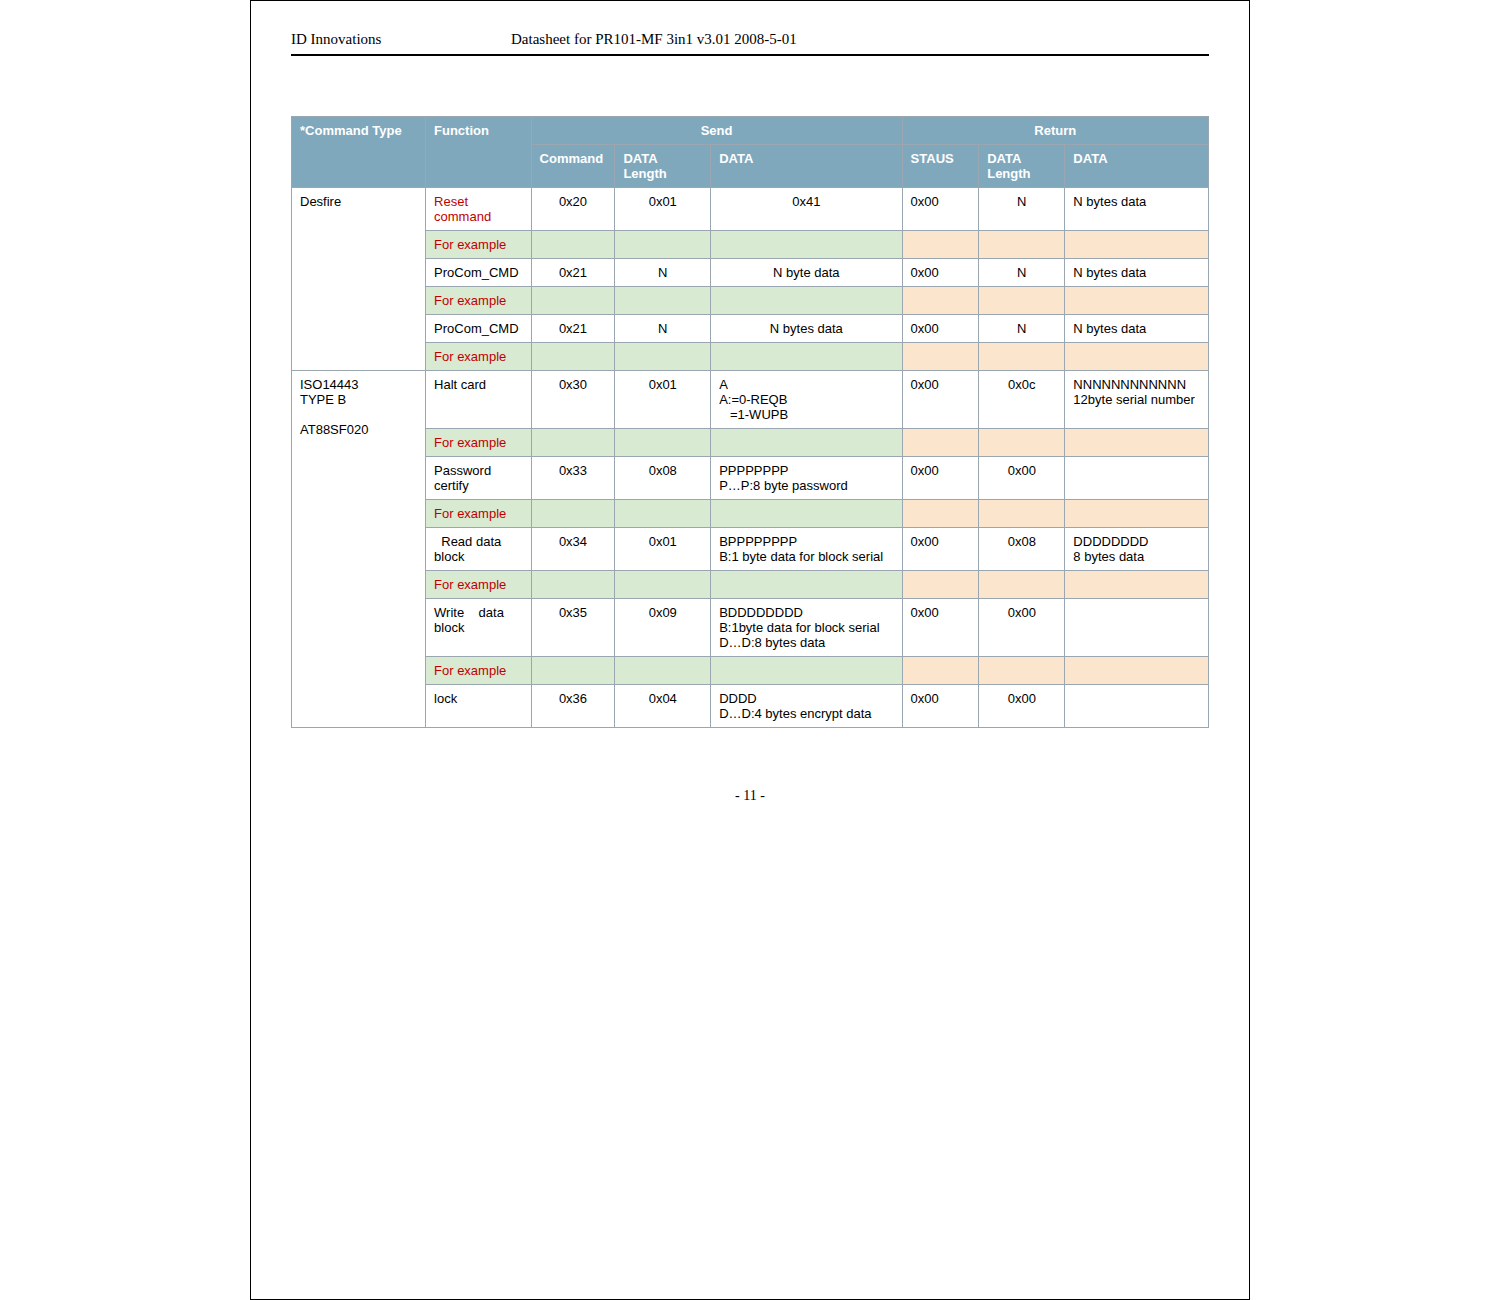ID Innovations
Datasheet for PR101-MF 3in1 v3.01 2008-5-01
| *Command Type | Function | Send | Return |
| --- | --- | --- | --- |
| Command | DATA Length | DATA | STAUS | DATA Length | DATA |
| Desfire | Reset command | 0x20 | 0x01 | 0x41 | 0x00 | N | N bytes data |
| For example | | | | | | |
| ProCom_CMD | 0x21 | N | N byte data | 0x00 | N | N bytes data |
| For example | | | | | | |
| ProCom_CMD | 0x21 | N | N bytes data | 0x00 | N | N bytes data |
| For example | | | | | | |
| ISO14443 TYPE B AT88SF020 | Halt card | 0x30 | 0x01 | A A:=0-REQB =1-WUPB | 0x00 | 0x0c | NNNNNNNNNNNN 12byte serial number |
| For example | | | | | | |
| Password certify | 0x33 | 0x08 | PPPPPPPP P…P:8 byte password | 0x00 | 0x00 | |
| For example | | | | | | |
| Read data block | 0x34 | 0x01 | BPPPPPPPP B:1 byte data for block serial | 0x00 | 0x08 | DDDDDDDD 8 bytes data |
| For example | | | | | | |
| Write data block | 0x35 | 0x09 | BDDDDDDDD B:1byte data for block serial D…D:8 bytes data | 0x00 | 0x00 | |
| For example | | | | | | |
| lock | 0x36 | 0x04 | DDDD D…D:4 bytes encrypt data | 0x00 | 0x00 | |
- 11 -